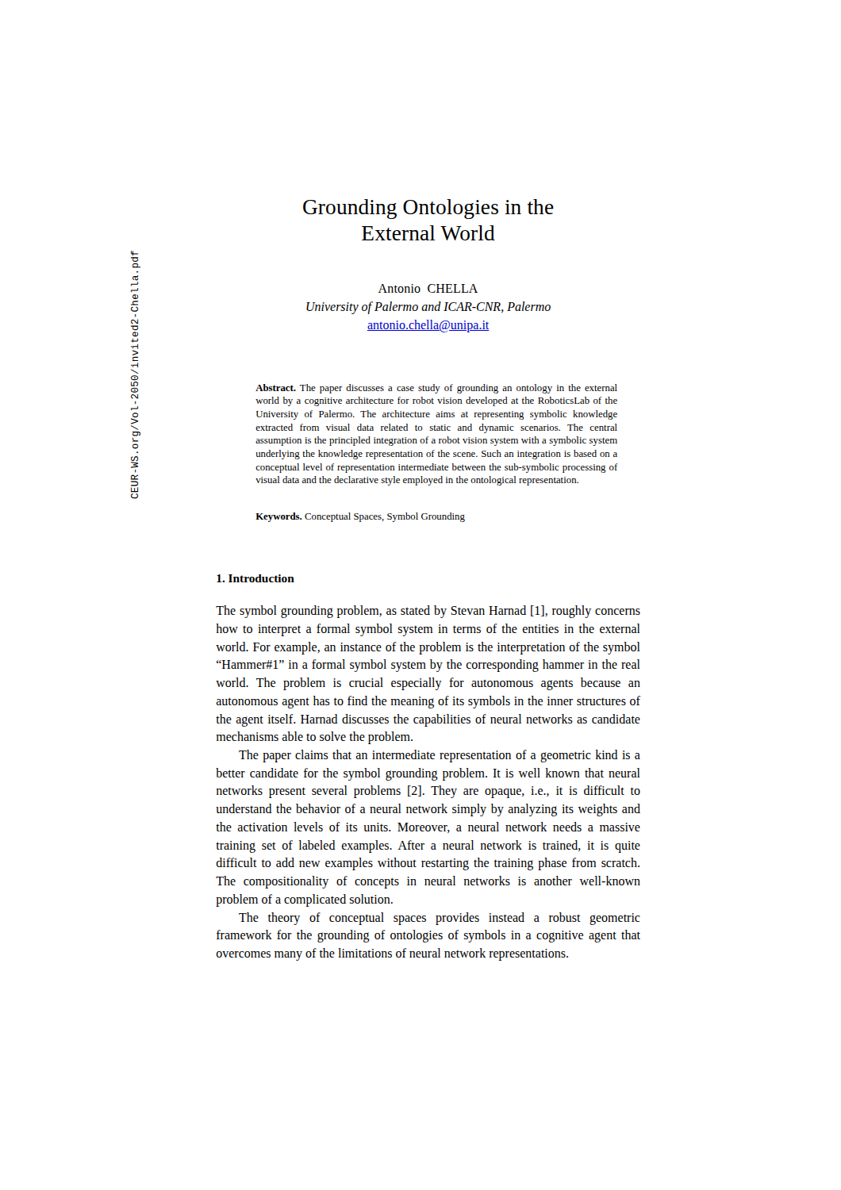CEUR-WS.org/Vol-2050/invited2-Chella.pdf
Grounding Ontologies in the
External World
Antonio CHELLA
University of Palermo and ICAR-CNR, Palermo
antonio.chella@unipa.it
Abstract. The paper discusses a case study of grounding an ontology in the external world by a cognitive architecture for robot vision developed at the RoboticsLab of the University of Palermo. The architecture aims at representing symbolic knowledge extracted from visual data related to static and dynamic scenarios. The central assumption is the principled integration of a robot vision system with a symbolic system underlying the knowledge representation of the scene. Such an integration is based on a conceptual level of representation intermediate between the sub-symbolic processing of visual data and the declarative style employed in the ontological representation.
Keywords. Conceptual Spaces, Symbol Grounding
1. Introduction
The symbol grounding problem, as stated by Stevan Harnad [1], roughly concerns how to interpret a formal symbol system in terms of the entities in the external world. For example, an instance of the problem is the interpretation of the symbol “Hammer#1” in a formal symbol system by the corresponding hammer in the real world. The problem is crucial especially for autonomous agents because an autonomous agent has to find the meaning of its symbols in the inner structures of the agent itself. Harnad discusses the capabilities of neural networks as candidate mechanisms able to solve the problem.
The paper claims that an intermediate representation of a geometric kind is a better candidate for the symbol grounding problem. It is well known that neural networks present several problems [2]. They are opaque, i.e., it is difficult to understand the behavior of a neural network simply by analyzing its weights and the activation levels of its units. Moreover, a neural network needs a massive training set of labeled examples. After a neural network is trained, it is quite difficult to add new examples without restarting the training phase from scratch. The compositionality of concepts in neural networks is another well-known problem of a complicated solution.
The theory of conceptual spaces provides instead a robust geometric framework for the grounding of ontologies of symbols in a cognitive agent that overcomes many of the limitations of neural network representations.